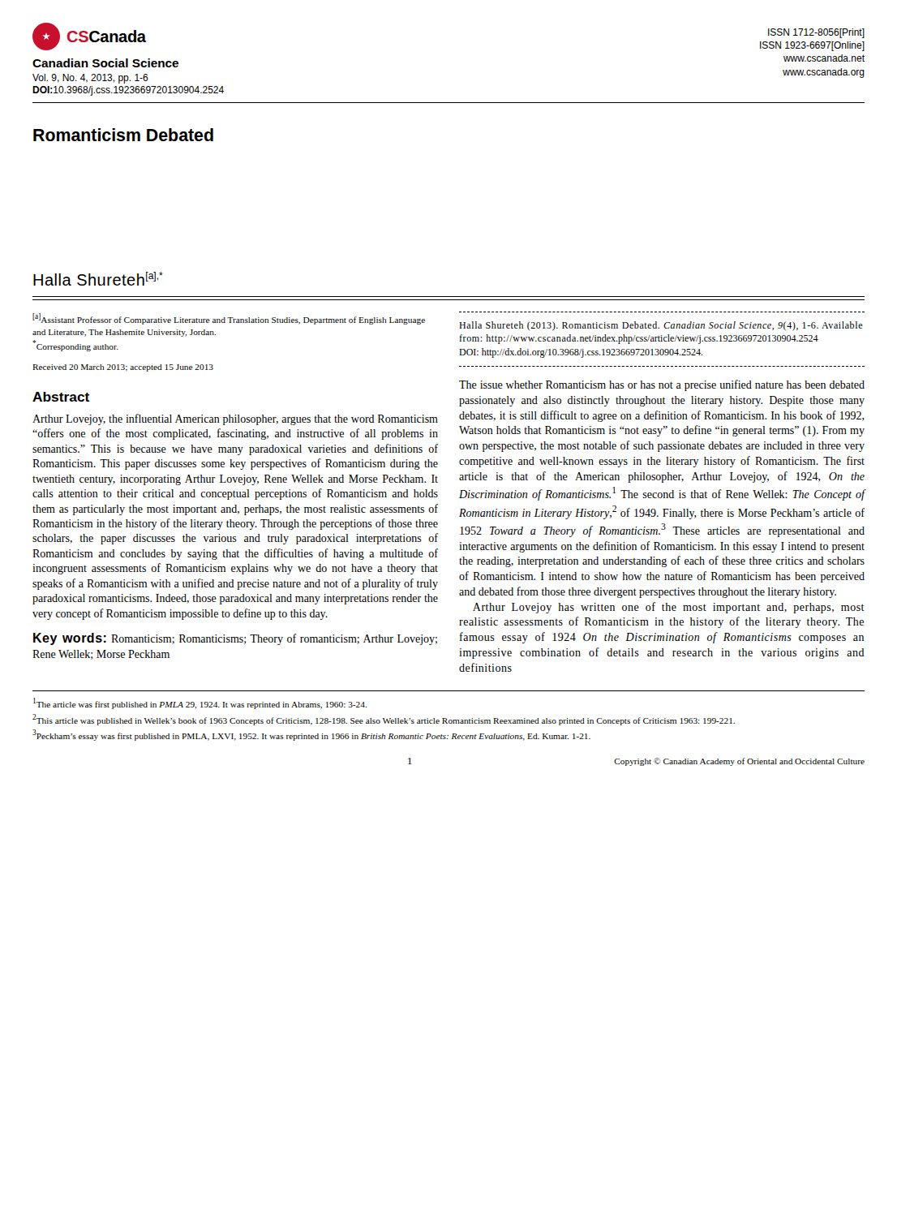CSCanada
Canadian Social Science
Vol. 9, No. 4, 2013, pp. 1-6
DOI: 10.3968/j.css.1923669720130904.2524
ISSN 1712-8056[Print]
ISSN 1923-6697[Online]
www.cscanada.net
www.cscanada.org
Romanticism Debated
Halla Shureteh[a],*
[a]Assistant Professor of Comparative Literature and Translation Studies, Department of English Language and Literature, The Hashemite University, Jordan.
*Corresponding author.
Received 20 March 2013; accepted 15 June 2013
Abstract
Arthur Lovejoy, the influential American philosopher, argues that the word Romanticism “offers one of the most complicated, fascinating, and instructive of all problems in semantics.” This is because we have many paradoxical varieties and definitions of Romanticism. This paper discusses some key perspectives of Romanticism during the twentieth century, incorporating Arthur Lovejoy, Rene Wellek and Morse Peckham. It calls attention to their critical and conceptual perceptions of Romanticism and holds them as particularly the most important and, perhaps, the most realistic assessments of Romanticism in the history of the literary theory. Through the perceptions of those three scholars, the paper discusses the various and truly paradoxical interpretations of Romanticism and concludes by saying that the difficulties of having a multitude of incongruent assessments of Romanticism explains why we do not have a theory that speaks of a Romanticism with a unified and precise nature and not of a plurality of truly paradoxical romanticisms. Indeed, those paradoxical and many interpretations render the very concept of Romanticism impossible to define up to this day.
Key words: Romanticism; Romanticisms; Theory of romanticism; Arthur Lovejoy; Rene Wellek; Morse Peckham
Halla Shureteh (2013). Romanticism Debated. Canadian Social Science, 9(4), 1-6. Available from: http://www.cscanada. net/index.php/css/article/view/j.css.1923669720130904.2524
DOI: http://dx.doi.org/10.3968/j.css.1923669720130904.2524.
The issue whether Romanticism has or has not a precise unified nature has been debated passionately and also distinctly throughout the literary history. Despite those many debates, it is still difficult to agree on a definition of Romanticism. In his book of 1992, Watson holds that Romanticism is “not easy” to define “in general terms” (1). From my own perspective, the most notable of such passionate debates are included in three very competitive and well-known essays in the literary history of Romanticism. The first article is that of the American philosopher, Arthur Lovejoy, of 1924, On the Discrimination of Romanticisms.1 The second is that of Rene Wellek: The Concept of Romanticism in Literary History,2 of 1949. Finally, there is Morse Peckham’s article of 1952 Toward a Theory of Romanticism.3 These articles are representational and interactive arguments on the definition of Romanticism. In this essay I intend to present the reading, interpretation and understanding of each of these three critics and scholars of Romanticism. I intend to show how the nature of Romanticism has been perceived and debated from those three divergent perspectives throughout the literary history.
Arthur Lovejoy has written one of the most important and, perhaps, most realistic assessments of Romanticism in the history of the literary theory. The famous essay of 1924 On the Discrimination of Romanticisms composes an impressive combination of details and research in the various origins and definitions
1The article was first published in PMLA 29, 1924. It was reprinted in Abrams, 1960: 3-24.
2This article was published in Wellek’s book of 1963 Concepts of Criticism, 128-198. See also Wellek’s article Romanticism Reexamined also printed in Concepts of Criticism 1963: 199-221.
3Peckham’s essay was first published in PMLA, LXVI, 1952. It was reprinted in 1966 in British Romantic Poets: Recent Evaluations, Ed. Kumar. 1-21.
1 Copyright © Canadian Academy of Oriental and Occidental Culture